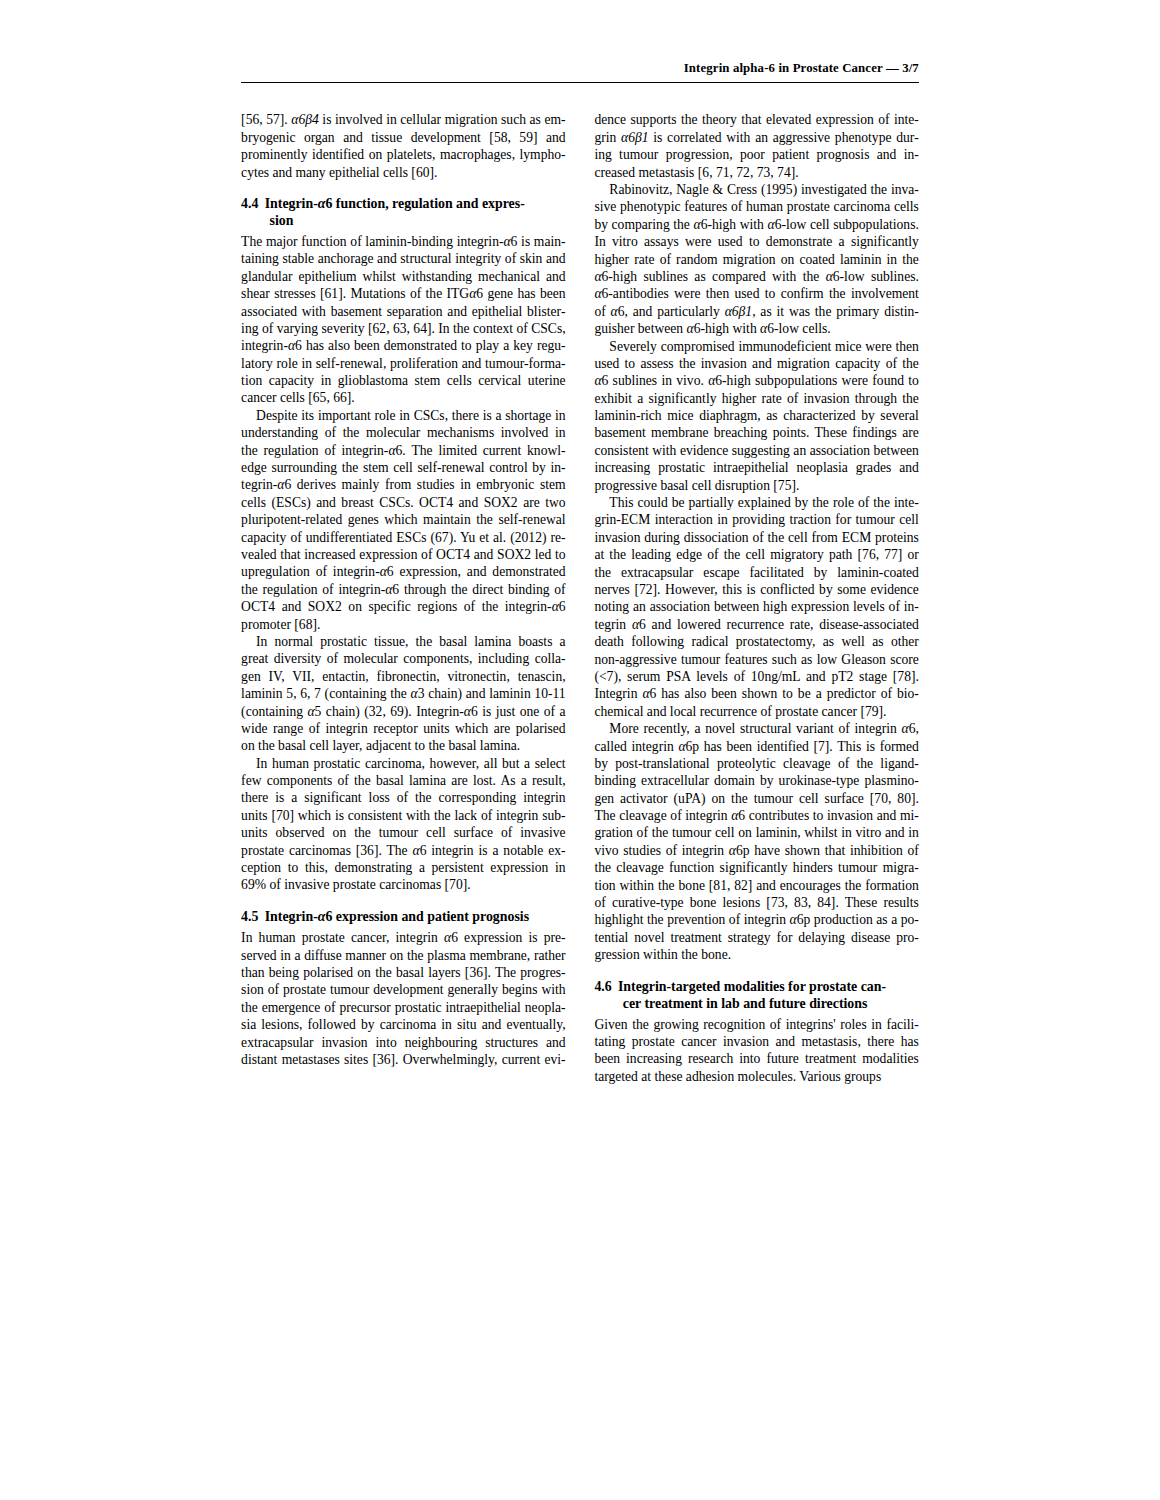Integrin alpha-6 in Prostate Cancer — 3/7
[56, 57]. α6β4 is involved in cellular migration such as embryogenic organ and tissue development [58, 59] and prominently identified on platelets, macrophages, lymphocytes and many epithelial cells [60].
4.4 Integrin-α6 function, regulation and expres-sion
The major function of laminin-binding integrin-α6 is maintaining stable anchorage and structural integrity of skin and glandular epithelium whilst withstanding mechanical and shear stresses [61]. Mutations of the ITGα6 gene has been associated with basement separation and epithelial blistering of varying severity [62, 63, 64]. In the context of CSCs, integrin-α6 has also been demonstrated to play a key regulatory role in self-renewal, proliferation and tumour-formation capacity in glioblastoma stem cells cervical uterine cancer cells [65, 66].
Despite its important role in CSCs, there is a shortage in understanding of the molecular mechanisms involved in the regulation of integrin-α6. The limited current knowledge surrounding the stem cell self-renewal control by integrin-α6 derives mainly from studies in embryonic stem cells (ESCs) and breast CSCs. OCT4 and SOX2 are two pluripotent-related genes which maintain the self-renewal capacity of undifferentiated ESCs (67). Yu et al. (2012) revealed that increased expression of OCT4 and SOX2 led to upregulation of integrin-α6 expression, and demonstrated the regulation of integrin-α6 through the direct binding of OCT4 and SOX2 on specific regions of the integrin-α6 promoter [68].
In normal prostatic tissue, the basal lamina boasts a great diversity of molecular components, including collagen IV, VII, entactin, fibronectin, vitronectin, tenascin, laminin 5, 6, 7 (containing the α3 chain) and laminin 10-11 (containing α5 chain) (32, 69). Integrin-α6 is just one of a wide range of integrin receptor units which are polarised on the basal cell layer, adjacent to the basal lamina.
In human prostatic carcinoma, however, all but a select few components of the basal lamina are lost. As a result, there is a significant loss of the corresponding integrin units [70] which is consistent with the lack of integrin subunits observed on the tumour cell surface of invasive prostate carcinomas [36]. The α6 integrin is a notable exception to this, demonstrating a persistent expression in 69% of invasive prostate carcinomas [70].
4.5 Integrin-α6 expression and patient prognosis
In human prostate cancer, integrin α6 expression is preserved in a diffuse manner on the plasma membrane, rather than being polarised on the basal layers [36]. The progression of prostate tumour development generally begins with the emergence of precursor prostatic intraepithelial neoplasia lesions, followed by carcinoma in situ and eventually, extracapsular invasion into neighbouring structures and distant metastases sites [36]. Overwhelmingly, current evidence supports the theory that elevated expression of integrin α6β1 is correlated with an aggressive phenotype during tumour progression, poor patient prognosis and increased metastasis [6, 71, 72, 73, 74].
Rabinovitz, Nagle & Cress (1995) investigated the invasive phenotypic features of human prostate carcinoma cells by comparing the α6-high with α6-low cell subpopulations. In vitro assays were used to demonstrate a significantly higher rate of random migration on coated laminin in the α6-high sublines as compared with the α6-low sublines. α6-antibodies were then used to confirm the involvement of α6, and particularly α6β1, as it was the primary distinguisher between α6-high with α6-low cells.
Severely compromised immunodeficient mice were then used to assess the invasion and migration capacity of the α6 sublines in vivo. α6-high subpopulations were found to exhibit a significantly higher rate of invasion through the laminin-rich mice diaphragm, as characterized by several basement membrane breaching points. These findings are consistent with evidence suggesting an association between increasing prostatic intraepithelial neoplasia grades and progressive basal cell disruption [75].
This could be partially explained by the role of the integrin-ECM interaction in providing traction for tumour cell invasion during dissociation of the cell from ECM proteins at the leading edge of the cell migratory path [76, 77] or the extracapsular escape facilitated by laminin-coated nerves [72]. However, this is conflicted by some evidence noting an association between high expression levels of integrin α6 and lowered recurrence rate, disease-associated death following radical prostatectomy, as well as other non-aggressive tumour features such as low Gleason score (<7), serum PSA levels of 10ng/mL and pT2 stage [78]. Integrin α6 has also been shown to be a predictor of biochemical and local recurrence of prostate cancer [79].
More recently, a novel structural variant of integrin α6, called integrin α6p has been identified [7]. This is formed by post-translational proteolytic cleavage of the ligand-binding extracellular domain by urokinase-type plasminogen activator (uPA) on the tumour cell surface [70, 80]. The cleavage of integrin α6 contributes to invasion and migration of the tumour cell on laminin, whilst in vitro and in vivo studies of integrin α6p have shown that inhibition of the cleavage function significantly hinders tumour migration within the bone [81, 82] and encourages the formation of curative-type bone lesions [73, 83, 84]. These results highlight the prevention of integrin α6p production as a potential novel treatment strategy for delaying disease progression within the bone.
4.6 Integrin-targeted modalities for prostate can-cer treatment in lab and future directions
Given the growing recognition of integrins' roles in facilitating prostate cancer invasion and metastasis, there has been increasing research into future treatment modalities targeted at these adhesion molecules. Various groups